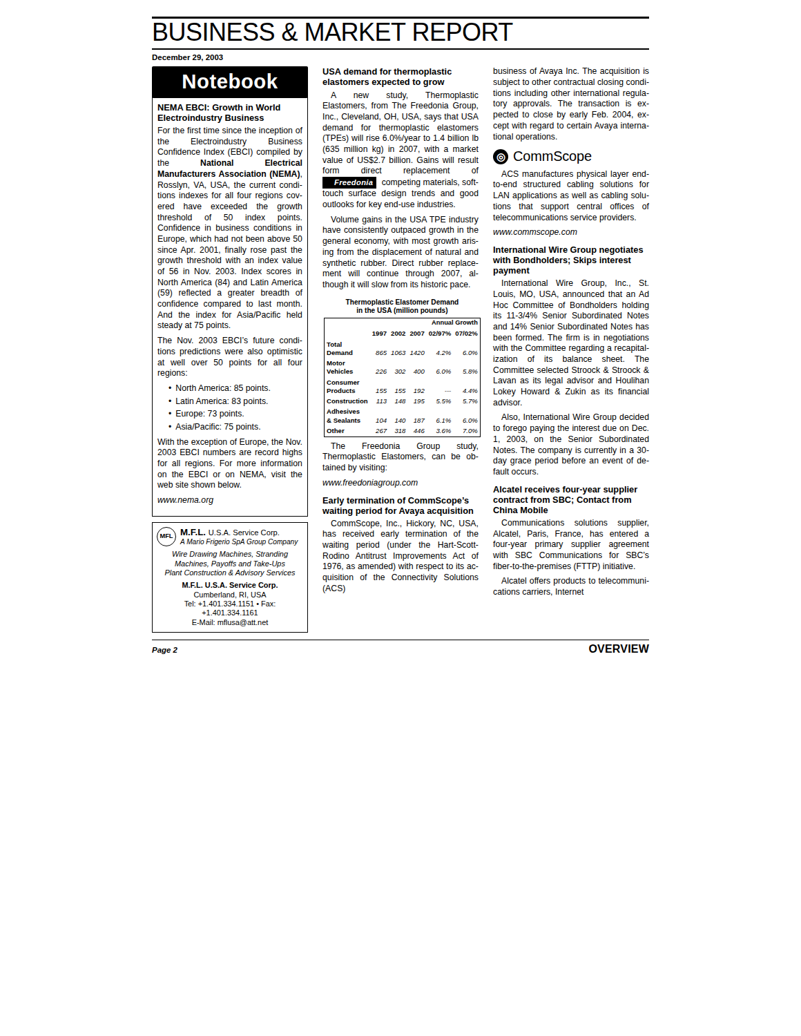BUSINESS & MARKET REPORT
December 29, 2003
Notebook
NEMA EBCI: Growth in World Electroindustry Business
For the first time since the inception of the Electroindustry Business Confidence Index (EBCI) compiled by the National Electrical Manufacturers Association (NEMA), Rosslyn, VA, USA, the current conditions indexes for all four regions covered have exceeded the growth threshold of 50 index points. Confidence in business conditions in Europe, which had not been above 50 since Apr. 2001, finally rose past the growth threshold with an index value of 56 in Nov. 2003. Index scores in North America (84) and Latin America (59) reflected a greater breadth of confidence compared to last month. And the index for Asia/Pacific held steady at 75 points.
The Nov. 2003 EBCI’s future conditions predictions were also optimistic at well over 50 points for all four regions:
North America: 85 points.
Latin America: 83 points.
Europe: 73 points.
Asia/Pacific: 75 points.
With the exception of Europe, the Nov. 2003 EBCI numbers are record highs for all regions. For more information on the EBCI or on NEMA, visit the web site shown below.
www.nema.org
MFL
M.F.L. U.S.A. Service Corp.
A Mario Frigerio SpA Group Company
Wire Drawing Machines, Stranding Machines, Payoffs and Take-Ups
Plant Construction & Advisory Services
M.F.L. U.S.A. Service Corp. Cumberland, RI, USA
Tel: +1.401.334.1151 • Fax: +1.401.334.1161
E-Mail: mflusa@att.net
USA demand for thermoplastic elastomers expected to grow
A new study, Thermoplastic Elastomers, from The Freedonia Group, Inc., Cleveland, OH, USA, says that USA demand for thermoplastic elastomers (TPEs) will rise 6.0%/year to 1.4 billion lb (635 million kg) in 2007, with a market value of US$2.7 billion. Gains will result form direct replacement of Freedonia competing materials, soft-touch surface design trends and good outlooks for key end-use industries.
Volume gains in the USA TPE industry have consistently outpaced growth in the general economy, with most growth arising from the displacement of natural and synthetic rubber. Direct rubber replacement will continue through 2007, although it will slow from its historic pace.
Thermoplastic Elastomer Demand in the USA (million pounds)
| | | | | Annual Growth |
| --- | --- | --- | --- | --- |
| | 1997 | 2002 | 2007 | 02/97% | 07/02% |
| Total Demand | 865 | 1063 | 1420 | 4.2% | 6.0% |
| Motor Vehicles | 226 | 302 | 400 | 6.0% | 5.8% |
| Consumer Products | 155 | 155 | 192 | --- | 4.4% |
| Construction | 113 | 148 | 195 | 5.5% | 5.7% |
| Adhesives & Sealants | 104 | 140 | 187 | 6.1% | 6.0% |
| Other | 267 | 318 | 446 | 3.6% | 7.0% |
The Freedonia Group study, Thermoplastic Elastomers, can be obtained by visiting:
www.freedoniagroup.com
Early termination of CommScope’s waiting period for Avaya acquisition
CommScope, Inc., Hickory, NC, USA, has received early termination of the waiting period (under the Hart-Scott-Rodino Antitrust Improvements Act of 1976, as amended) with respect to its acquisition of the Connectivity Solutions (ACS)
business of Avaya Inc. The acquisition is subject to other contractual closing conditions including other international regulatory approvals. The transaction is expected to close by early Feb. 2004, except with regard to certain Avaya international operations.
◎
CommScope
ACS manufactures physical layer end-to-end structured cabling solutions for LAN applications as well as cabling solutions that support central offices of telecommunications service providers.
www.commscope.com
International Wire Group negotiates with Bondholders; Skips interest payment
International Wire Group, Inc., St. Louis, MO, USA, announced that an Ad Hoc Committee of Bondholders holding its 11-3/4% Senior Subordinated Notes and 14% Senior Subordinated Notes has been formed. The firm is in negotiations with the Committee regarding a recapitalization of its balance sheet. The Committee selected Stroock & Stroock & Lavan as its legal advisor and Houlihan Lokey Howard & Zukin as its financial advisor.
Also, International Wire Group decided to forego paying the interest due on Dec. 1, 2003, on the Senior Subordinated Notes. The company is currently in a 30-day grace period before an event of default occurs.
Alcatel receives four-year supplier contract from SBC; Contact from China Mobile
Communications solutions supplier, Alcatel, Paris, France, has entered a four-year primary supplier agreement with SBC Communications for SBC’s fiber-to-the-premises (FTTP) initiative.
Alcatel offers products to telecommunications carriers, Internet
Page 2
OVERVIEW